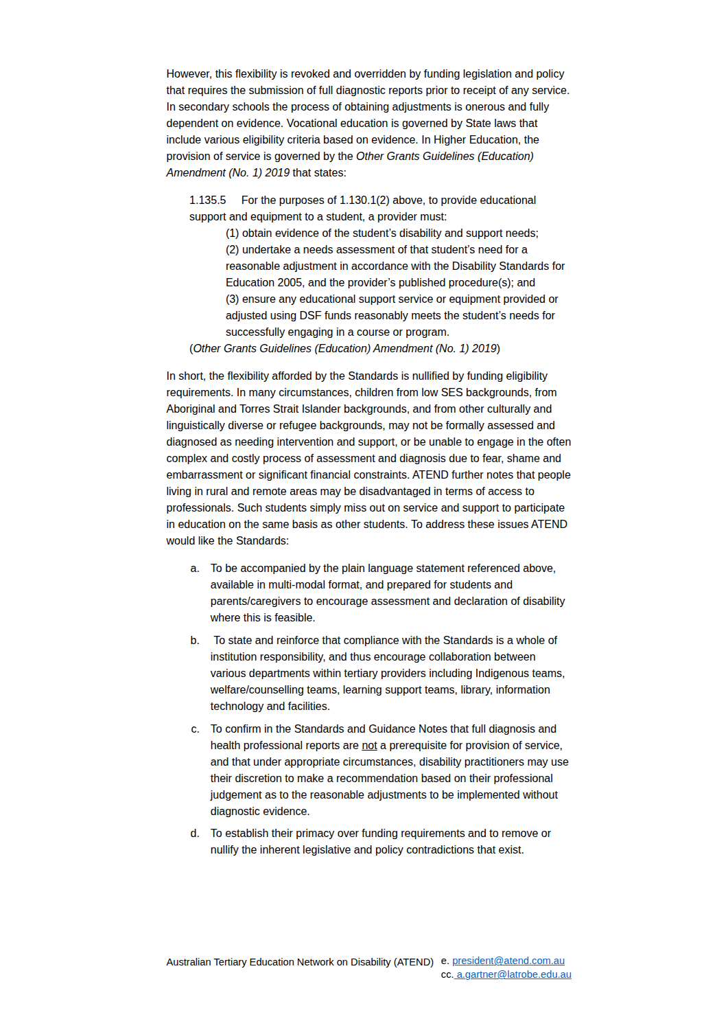However, this flexibility is revoked and overridden by funding legislation and policy that requires the submission of full diagnostic reports prior to receipt of any service. In secondary schools the process of obtaining adjustments is onerous and fully dependent on evidence. Vocational education is governed by State laws that include various eligibility criteria based on evidence. In Higher Education, the provision of service is governed by the Other Grants Guidelines (Education) Amendment (No. 1) 2019 that states:
1.135.5 For the purposes of 1.130.1(2) above, to provide educational support and equipment to a student, a provider must:
(1) obtain evidence of the student’s disability and support needs;
(2) undertake a needs assessment of that student’s need for a reasonable adjustment in accordance with the Disability Standards for Education 2005, and the provider’s published procedure(s); and
(3) ensure any educational support service or equipment provided or adjusted using DSF funds reasonably meets the student’s needs for successfully engaging in a course or program.
(Other Grants Guidelines (Education) Amendment (No. 1) 2019)
In short, the flexibility afforded by the Standards is nullified by funding eligibility requirements. In many circumstances, children from low SES backgrounds, from Aboriginal and Torres Strait Islander backgrounds, and from other culturally and linguistically diverse or refugee backgrounds, may not be formally assessed and diagnosed as needing intervention and support, or be unable to engage in the often complex and costly process of assessment and diagnosis due to fear, shame and embarrassment or significant financial constraints. ATEND further notes that people living in rural and remote areas may be disadvantaged in terms of access to professionals. Such students simply miss out on service and support to participate in education on the same basis as other students. To address these issues ATEND would like the Standards:
To be accompanied by the plain language statement referenced above, available in multi-modal format, and prepared for students and parents/caregivers to encourage assessment and declaration of disability where this is feasible.
To state and reinforce that compliance with the Standards is a whole of institution responsibility, and thus encourage collaboration between various departments within tertiary providers including Indigenous teams, welfare/counselling teams, learning support teams, library, information technology and facilities.
To confirm in the Standards and Guidance Notes that full diagnosis and health professional reports are not a prerequisite for provision of service, and that under appropriate circumstances, disability practitioners may use their discretion to make a recommendation based on their professional judgement as to the reasonable adjustments to be implemented without diagnostic evidence.
To establish their primacy over funding requirements and to remove or nullify the inherent legislative and policy contradictions that exist.
Australian Tertiary Education Network on Disability (ATEND)
e. president@atend.com.au
cc. a.gartner@latrobe.edu.au